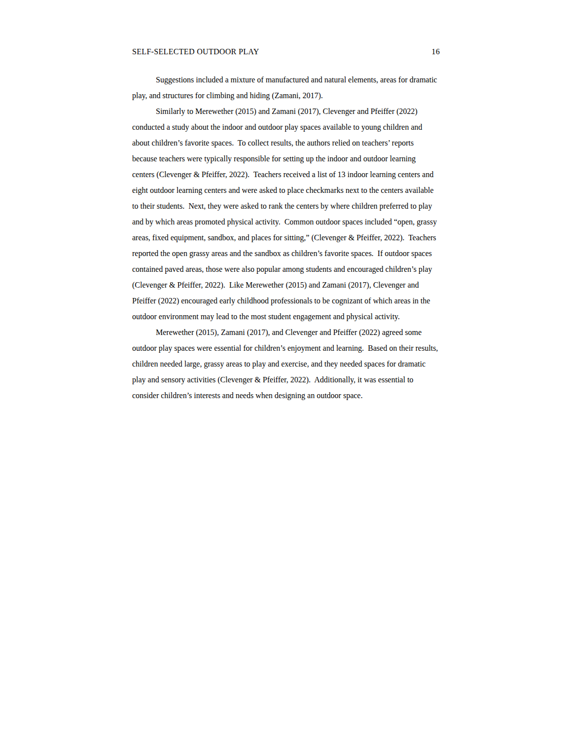Self-Selected Outdoor Play 16
Suggestions included a mixture of manufactured and natural elements, areas for dramatic play, and structures for climbing and hiding (Zamani, 2017).
Similarly to Merewether (2015) and Zamani (2017), Clevenger and Pfeiffer (2022) conducted a study about the indoor and outdoor play spaces available to young children and about children’s favorite spaces. To collect results, the authors relied on teachers’ reports because teachers were typically responsible for setting up the indoor and outdoor learning centers (Clevenger & Pfeiffer, 2022). Teachers received a list of 13 indoor learning centers and eight outdoor learning centers and were asked to place checkmarks next to the centers available to their students. Next, they were asked to rank the centers by where children preferred to play and by which areas promoted physical activity. Common outdoor spaces included “open, grassy areas, fixed equipment, sandbox, and places for sitting,” (Clevenger & Pfeiffer, 2022). Teachers reported the open grassy areas and the sandbox as children’s favorite spaces. If outdoor spaces contained paved areas, those were also popular among students and encouraged children’s play (Clevenger & Pfeiffer, 2022). Like Merewether (2015) and Zamani (2017), Clevenger and Pfeiffer (2022) encouraged early childhood professionals to be cognizant of which areas in the outdoor environment may lead to the most student engagement and physical activity.
Merewether (2015), Zamani (2017), and Clevenger and Pfeiffer (2022) agreed some outdoor play spaces were essential for children’s enjoyment and learning. Based on their results, children needed large, grassy areas to play and exercise, and they needed spaces for dramatic play and sensory activities (Clevenger & Pfeiffer, 2022). Additionally, it was essential to consider children’s interests and needs when designing an outdoor space.